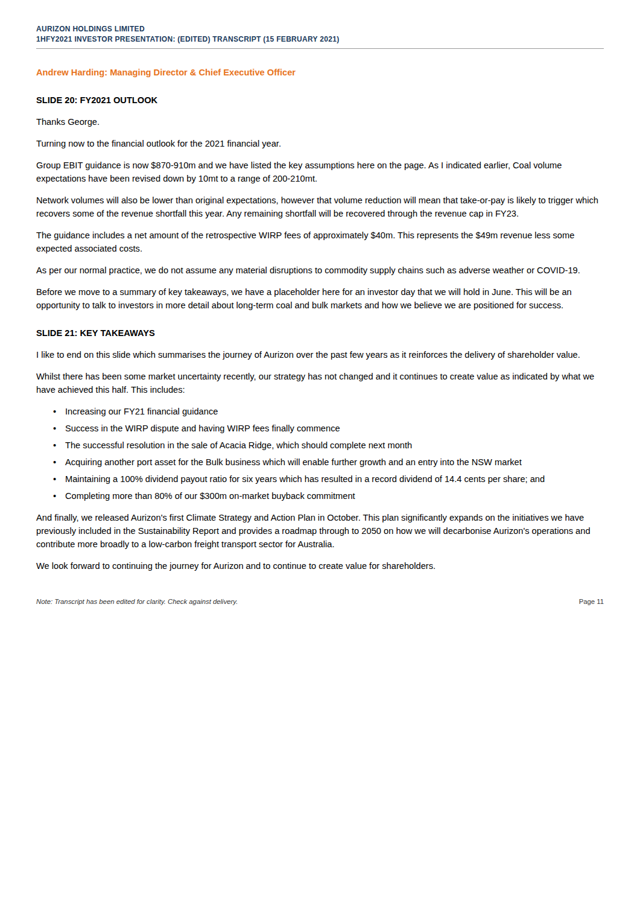AURIZON HOLDINGS LIMITED
1HFY2021 INVESTOR PRESENTATION: (EDITED) TRANSCRIPT (15 FEBRUARY 2021)
Andrew Harding: Managing Director & Chief Executive Officer
SLIDE 20: FY2021 OUTLOOK
Thanks George.
Turning now to the financial outlook for the 2021 financial year.
Group EBIT guidance is now $870-910m and we have listed the key assumptions here on the page. As I indicated earlier, Coal volume expectations have been revised down by 10mt to a range of 200-210mt.
Network volumes will also be lower than original expectations, however that volume reduction will mean that take-or-pay is likely to trigger which recovers some of the revenue shortfall this year. Any remaining shortfall will be recovered through the revenue cap in FY23.
The guidance includes a net amount of the retrospective WIRP fees of approximately $40m. This represents the $49m revenue less some expected associated costs.
As per our normal practice, we do not assume any material disruptions to commodity supply chains such as adverse weather or COVID-19.
Before we move to a summary of key takeaways, we have a placeholder here for an investor day that we will hold in June. This will be an opportunity to talk to investors in more detail about long-term coal and bulk markets and how we believe we are positioned for success.
SLIDE 21: KEY TAKEAWAYS
I like to end on this slide which summarises the journey of Aurizon over the past few years as it reinforces the delivery of shareholder value.
Whilst there has been some market uncertainty recently, our strategy has not changed and it continues to create value as indicated by what we have achieved this half. This includes:
Increasing our FY21 financial guidance
Success in the WIRP dispute and having WIRP fees finally commence
The successful resolution in the sale of Acacia Ridge, which should complete next month
Acquiring another port asset for the Bulk business which will enable further growth and an entry into the NSW market
Maintaining a 100% dividend payout ratio for six years which has resulted in a record dividend of 14.4 cents per share; and
Completing more than 80% of our $300m on-market buyback commitment
And finally, we released Aurizon's first Climate Strategy and Action Plan in October. This plan significantly expands on the initiatives we have previously included in the Sustainability Report and provides a roadmap through to 2050 on how we will decarbonise Aurizon's operations and contribute more broadly to a low-carbon freight transport sector for Australia.
We look forward to continuing the journey for Aurizon and to continue to create value for shareholders.
Note: Transcript has been edited for clarity. Check against delivery. Page 11